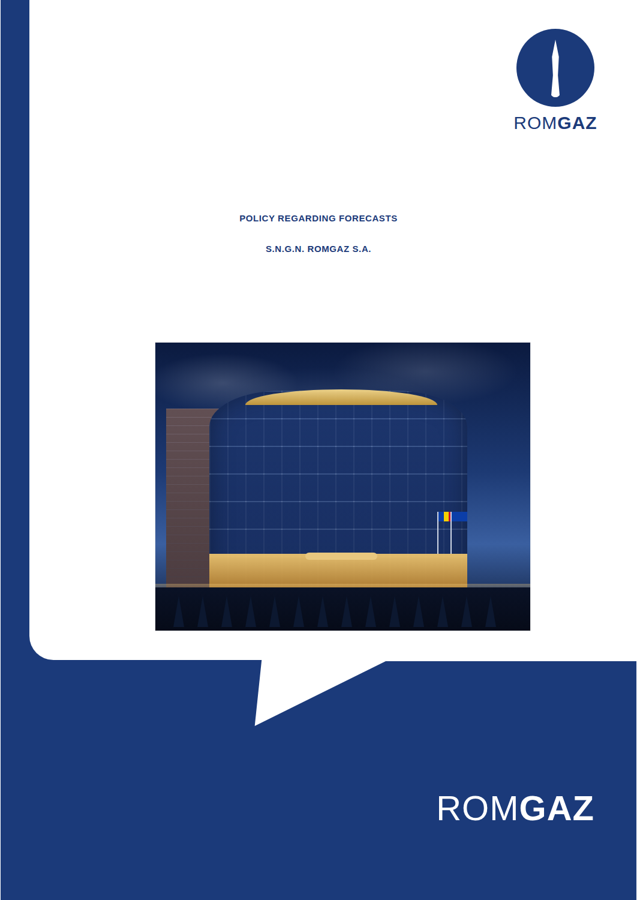ROMGAZ
POLICY REGARDING FORECASTS
S.N.G.N. ROMGAZ S.A.
ROMGAZ